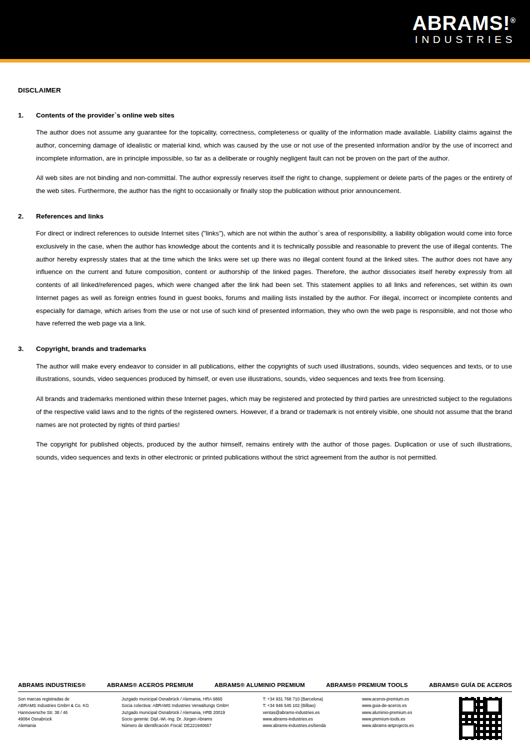ABRAMS!®
INDUSTRIES
DISCLAIMER
Contents of the provider`s online web sites
The author does not assume any guarantee for the topicality, correctness, completeness or quality of the information made available. Liability claims against the author, concerning damage of idealistic or material kind, which was caused by the use or not use of the presented information and/or by the use of incorrect and incomplete information, are in principle impossible, so far as a deliberate or roughly negligent fault can not be proven on the part of the author.
All web sites are not binding and non-committal. The author expressly reserves itself the right to change, supplement or delete parts of the pages or the entirety of the web sites. Furthermore, the author has the right to occasionally or finally stop the publication without prior announcement.
References and links
For direct or indirect references to outside Internet sites ("links"), which are not within the author`s area of responsibility, a liability obligation would come into force exclusively in the case, when the author has knowledge about the contents and it is technically possible and reasonable to prevent the use of illegal contents. The author hereby expressly states that at the time which the links were set up there was no illegal content found at the linked sites. The author does not have any influence on the current and future composition, content or authorship of the linked pages. Therefore, the author dissociates itself hereby expressly from all contents of all linked/referenced pages, which were changed after the link had been set. This statement applies to all links and references, set within its own Internet pages as well as foreign entries found in guest books, forums and mailing lists installed by the author. For illegal, incorrect or incomplete contents and especially for damage, which arises from the use or not use of such kind of presented information, they who own the web page is responsible, and not those who have referred the web page via a link.
Copyright, brands and trademarks
The author will make every endeavor to consider in all publications, either the copyrights of such used illustrations, sounds, video sequences and texts, or to use illustrations, sounds, video sequences produced by himself, or even use illustrations, sounds, video sequences and texts free from licensing.
All brands and trademarks mentioned within these Internet pages, which may be registered and protected by third parties are unrestricted subject to the regulations of the respective valid laws and to the rights of the registered owners. However, if a brand or trademark is not entirely visible, one should not assume that the brand names are not protected by rights of third parties!
The copyright for published objects, produced by the author himself, remains entirely with the author of those pages. Duplication or use of such illustrations, sounds, video sequences and texts in other electronic or printed publications without the strict agreement from the author is not permitted.
ABRAMS INDUSTRIES® ABRAMS® ACEROS PREMIUM ABRAMS® ALUMINIO PREMIUM ABRAMS® PREMIUM TOOLS ABRAMS® GUÍA DE ACEROS
Son marcas registradas de
ABRAMS Industries GmbH & Co. KG
Hannoversche Str. 38 / 46
49084 Osnabrück
Alemania
Juzgado municipal Osnabrück / Alemania, HRA 6865
Socia colectiva: ABRAMS Industries Verwaltungs GmbH
Juzgado municipal Osnabrück / Alemania, HRB 20019
Socio gerente: Dipl.-Wi.-Ing. Dr. Jürgen Abrams
Número de Identificación Fiscal: DE221940667
T: +34 931 768 710 (Barcelona)
T: +34 946 545 102 (Bilbao)
ventas@abrams-industries.es
www.abrams-industries.es
www.abrams-industries.es/tienda
www.aceros-premium.es
www.guia-de-aceros.es
www.aluminio-premium.es
www.premium-tools.es
www.abrams-artprojects.es